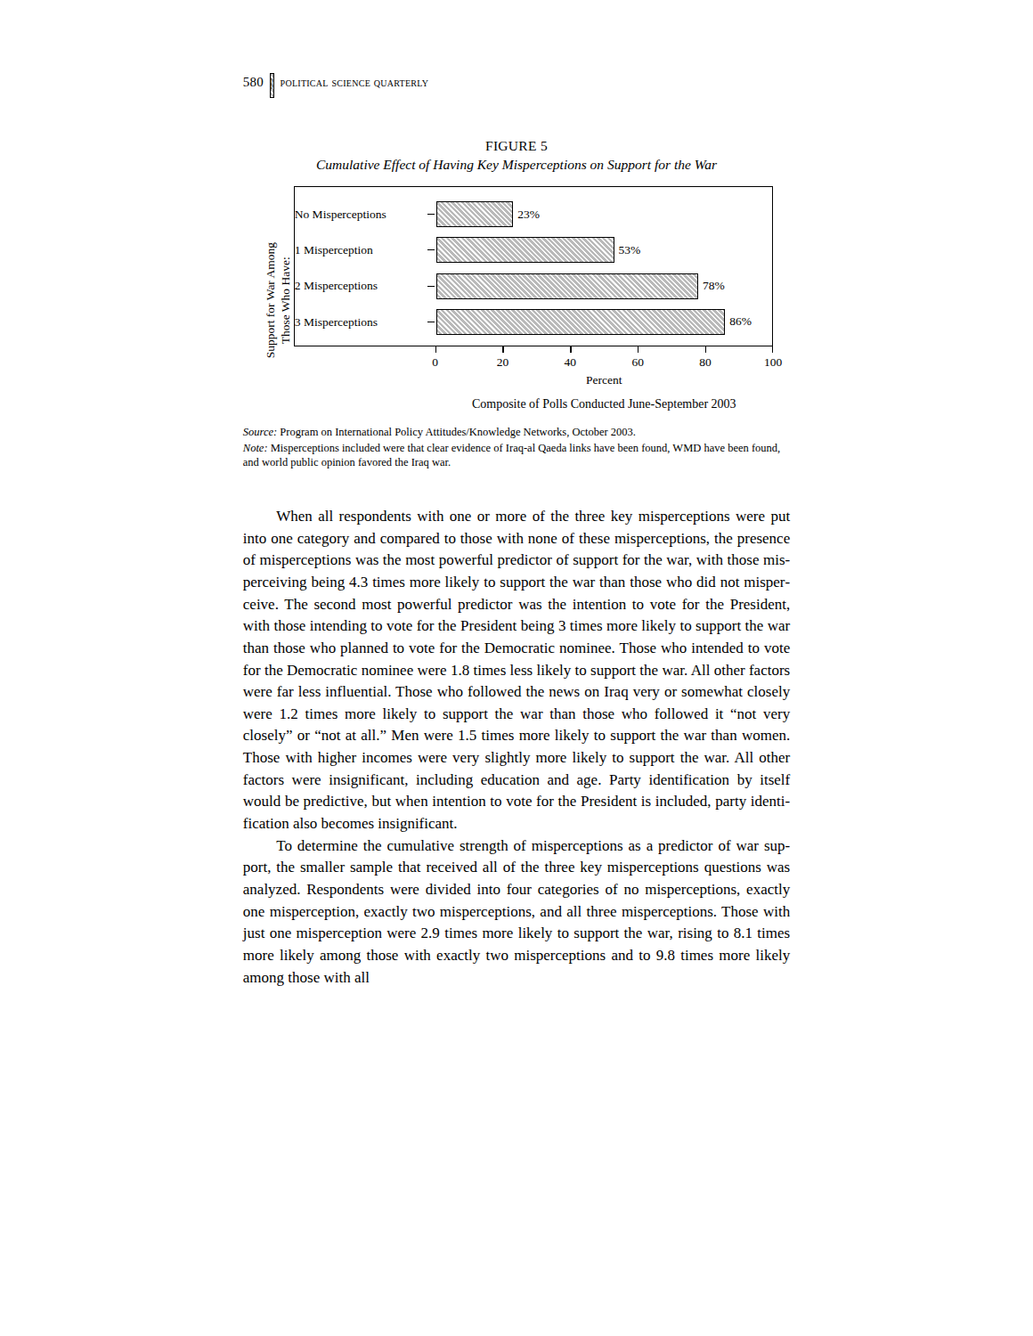580|political science quarterly
FIGURE 5 Cumulative Effect of Having Key Misperceptions on Support for the War
Support for War Among
Those Who Have:
| No Misperceptions | | 23% |
| 1 Misperception | | 53% |
| 2 Misperceptions | | 78% |
| 3 Misperceptions | | 86% |
0 20 40 60 80 100
Percent
Composite of Polls Conducted June-September 2003
Source: Program on International Policy Attitudes/Knowledge Networks, October 2003.
Note: Misperceptions included were that clear evidence of Iraq-al Qaeda links have been found, WMD have been found, and world public opinion favored the Iraq war.
When all respondents with one or more of the three key misperceptions were put into one category and compared to those with none of these misperceptions, the presence of misperceptions was the most powerful predictor of support for the war, with those misperceiving being 4.3 times more likely to support the war than those who did not misperceive. The second most powerful predictor was the intention to vote for the President, with those intending to vote for the President being 3 times more likely to support the war than those who planned to vote for the Democratic nominee. Those who intended to vote for the Democratic nominee were 1.8 times less likely to support the war. All other factors were far less influential. Those who followed the news on Iraq very or somewhat closely were 1.2 times more likely to support the war than those who followed it “not very closely” or “not at all.” Men were 1.5 times more likely to support the war than women. Those with higher incomes were very slightly more likely to support the war. All other factors were insignificant, including education and age. Party identification by itself would be predictive, but when intention to vote for the President is included, party identification also becomes insignificant.
To determine the cumulative strength of misperceptions as a predictor of war support, the smaller sample that received all of the three key misperceptions questions was analyzed. Respondents were divided into four categories of no misperceptions, exactly one misperception, exactly two misperceptions, and all three misperceptions. Those with just one misperception were 2.9 times more likely to support the war, rising to 8.1 times more likely among those with exactly two misperceptions and to 9.8 times more likely among those with all